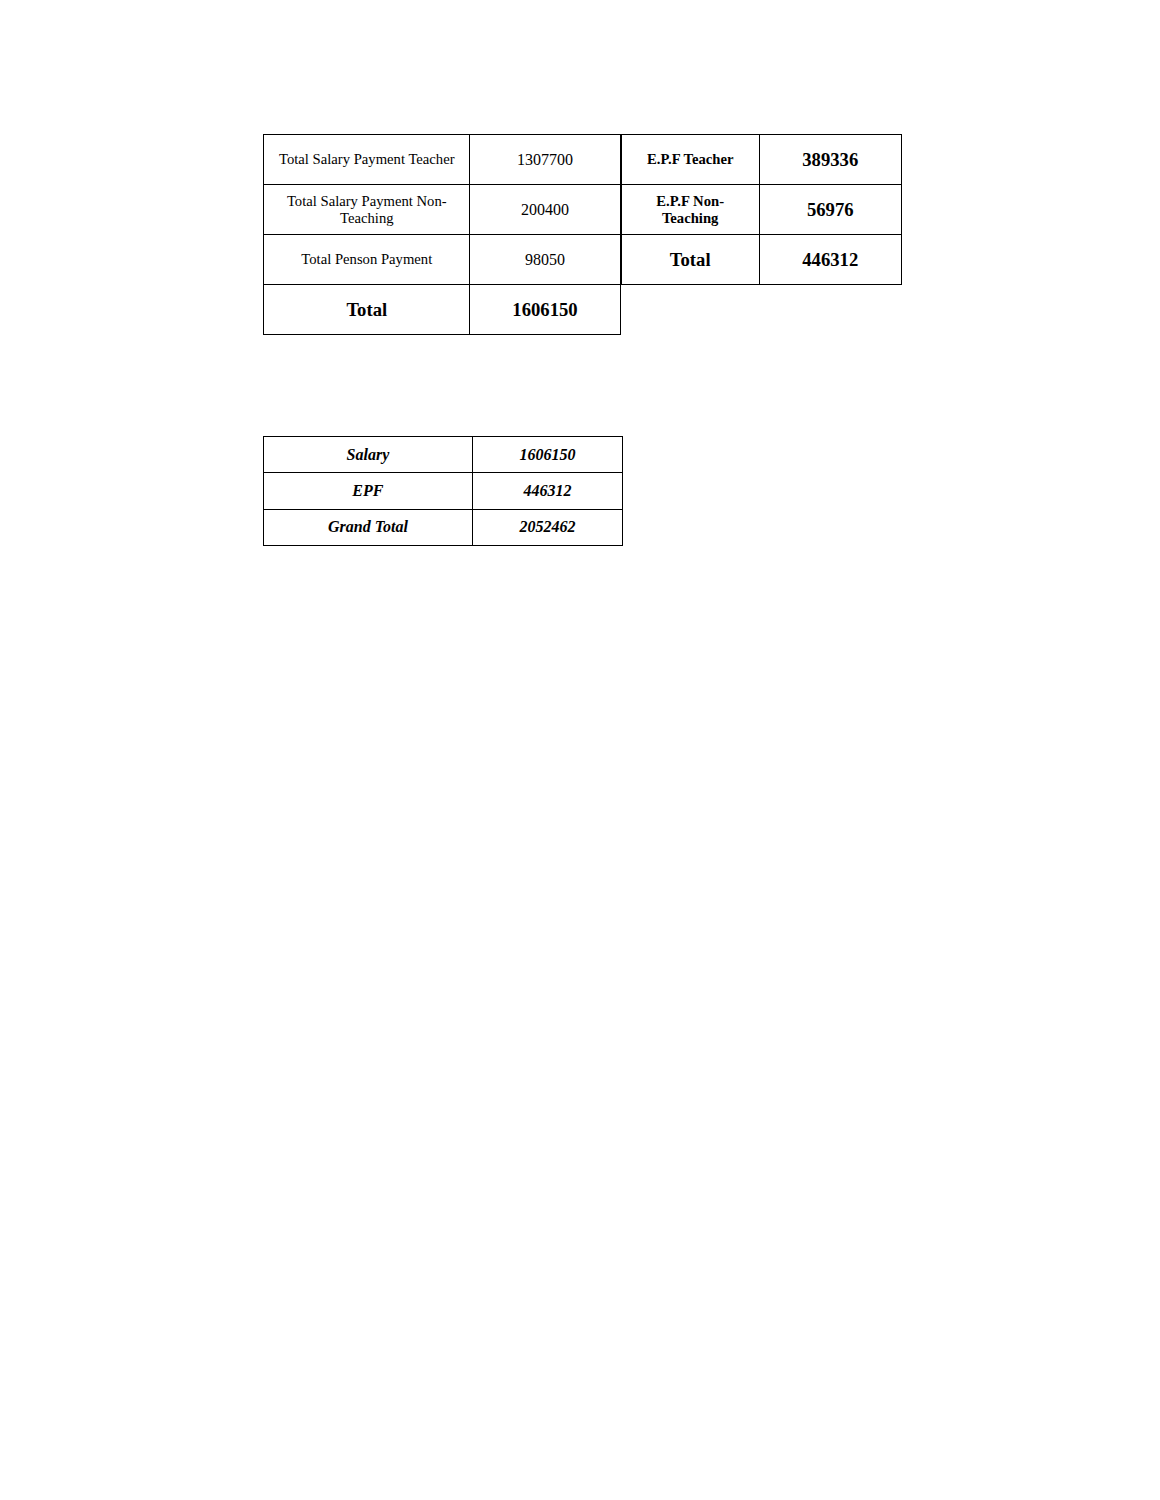| Total Salary Payment Teacher | 1307700 |
| Total Salary Payment Non-Teaching | 200400 |
| Total Penson Payment | 98050 |
| Total | 1606150 |
| E.P.F Teacher | 389336 |
| E.P.F Non-Teaching | 56976 |
| Total | 446312 |
| Salary | 1606150 |
| EPF | 446312 |
| Grand Total | 2052462 |